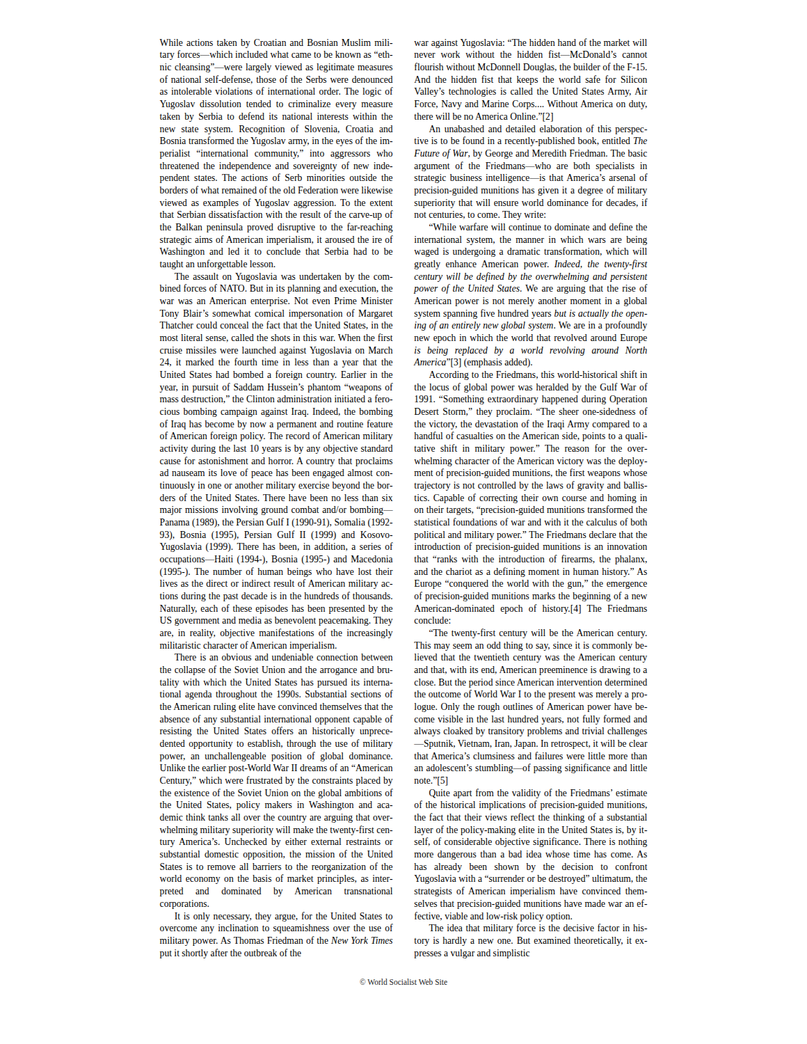While actions taken by Croatian and Bosnian Muslim military forces—which included what came to be known as “ethnic cleansing”—were largely viewed as legitimate measures of national self-defense, those of the Serbs were denounced as intolerable violations of international order. The logic of Yugoslav dissolution tended to criminalize every measure taken by Serbia to defend its national interests within the new state system. Recognition of Slovenia, Croatia and Bosnia transformed the Yugoslav army, in the eyes of the imperialist “international community,” into aggressors who threatened the independence and sovereignty of new independent states. The actions of Serb minorities outside the borders of what remained of the old Federation were likewise viewed as examples of Yugoslav aggression. To the extent that Serbian dissatisfaction with the result of the carve-up of the Balkan peninsula proved disruptive to the far-reaching strategic aims of American imperialism, it aroused the ire of Washington and led it to conclude that Serbia had to be taught an unforgettable lesson.
The assault on Yugoslavia was undertaken by the combined forces of NATO. But in its planning and execution, the war was an American enterprise. Not even Prime Minister Tony Blair’s somewhat comical impersonation of Margaret Thatcher could conceal the fact that the United States, in the most literal sense, called the shots in this war. When the first cruise missiles were launched against Yugoslavia on March 24, it marked the fourth time in less than a year that the United States had bombed a foreign country. Earlier in the year, in pursuit of Saddam Hussein’s phantom “weapons of mass destruction,” the Clinton administration initiated a ferocious bombing campaign against Iraq. Indeed, the bombing of Iraq has become by now a permanent and routine feature of American foreign policy. The record of American military activity during the last 10 years is by any objective standard cause for astonishment and horror. A country that proclaims ad nauseam its love of peace has been engaged almost continuously in one or another military exercise beyond the borders of the United States. There have been no less than six major missions involving ground combat and/or bombing—Panama (1989), the Persian Gulf I (1990-91), Somalia (1992-93), Bosnia (1995), Persian Gulf II (1999) and Kosovo-Yugoslavia (1999). There has been, in addition, a series of occupations—Haiti (1994-), Bosnia (1995-) and Macedonia (1995-). The number of human beings who have lost their lives as the direct or indirect result of American military actions during the past decade is in the hundreds of thousands. Naturally, each of these episodes has been presented by the US government and media as benevolent peacemaking. They are, in reality, objective manifestations of the increasingly militaristic character of American imperialism.
There is an obvious and undeniable connection between the collapse of the Soviet Union and the arrogance and brutality with which the United States has pursued its international agenda throughout the 1990s. Substantial sections of the American ruling elite have convinced themselves that the absence of any substantial international opponent capable of resisting the United States offers an historically unprecedented opportunity to establish, through the use of military power, an unchallengeable position of global dominance. Unlike the earlier post-World War II dreams of an “American Century,” which were frustrated by the constraints placed by the existence of the Soviet Union on the global ambitions of the United States, policy makers in Washington and academic think tanks all over the country are arguing that overwhelming military superiority will make the twenty-first century America’s. Unchecked by either external restraints or substantial domestic opposition, the mission of the United States is to remove all barriers to the reorganization of the world economy on the basis of market principles, as interpreted and dominated by American transnational corporations.
It is only necessary, they argue, for the United States to overcome any inclination to squeamishness over the use of military power. As Thomas Friedman of the New York Times put it shortly after the outbreak of the
war against Yugoslavia: “The hidden hand of the market will never work without the hidden fist—McDonald’s cannot flourish without McDonnell Douglas, the builder of the F-15. And the hidden fist that keeps the world safe for Silicon Valley’s technologies is called the United States Army, Air Force, Navy and Marine Corps.... Without America on duty, there will be no America Online.”[2]
An unabashed and detailed elaboration of this perspective is to be found in a recently-published book, entitled The Future of War, by George and Meredith Friedman. The basic argument of the Friedmans—who are both specialists in strategic business intelligence—is that America’s arsenal of precision-guided munitions has given it a degree of military superiority that will ensure world dominance for decades, if not centuries, to come. They write:
“While warfare will continue to dominate and define the international system, the manner in which wars are being waged is undergoing a dramatic transformation, which will greatly enhance American power. Indeed, the twenty-first century will be defined by the overwhelming and persistent power of the United States. We are arguing that the rise of American power is not merely another moment in a global system spanning five hundred years but is actually the opening of an entirely new global system. We are in a profoundly new epoch in which the world that revolved around Europe is being replaced by a world revolving around North America”[3] (emphasis added).
According to the Friedmans, this world-historical shift in the locus of global power was heralded by the Gulf War of 1991. “Something extraordinary happened during Operation Desert Storm,” they proclaim. “The sheer one-sidedness of the victory, the devastation of the Iraqi Army compared to a handful of casualties on the American side, points to a qualitative shift in military power.” The reason for the overwhelming character of the American victory was the deployment of precision-guided munitions, the first weapons whose trajectory is not controlled by the laws of gravity and ballistics. Capable of correcting their own course and homing in on their targets, “precision-guided munitions transformed the statistical foundations of war and with it the calculus of both political and military power.” The Friedmans declare that the introduction of precision-guided munitions is an innovation that “ranks with the introduction of firearms, the phalanx, and the chariot as a defining moment in human history.” As Europe “conquered the world with the gun,” the emergence of precision-guided munitions marks the beginning of a new American-dominated epoch of history.[4] The Friedmans conclude:
“The twenty-first century will be the American century. This may seem an odd thing to say, since it is commonly believed that the twentieth century was the American century and that, with its end, American preeminence is drawing to a close. But the period since American intervention determined the outcome of World War I to the present was merely a prologue. Only the rough outlines of American power have become visible in the last hundred years, not fully formed and always cloaked by transitory problems and trivial challenges—Sputnik, Vietnam, Iran, Japan. In retrospect, it will be clear that America’s clumsiness and failures were little more than an adolescent’s stumbling—of passing significance and little note.”[5]
Quite apart from the validity of the Friedmans’ estimate of the historical implications of precision-guided munitions, the fact that their views reflect the thinking of a substantial layer of the policy-making elite in the United States is, by itself, of considerable objective significance. There is nothing more dangerous than a bad idea whose time has come. As has already been shown by the decision to confront Yugoslavia with a “surrender or be destroyed” ultimatum, the strategists of American imperialism have convinced themselves that precision-guided munitions have made war an effective, viable and low-risk policy option.
The idea that military force is the decisive factor in history is hardly a new one. But examined theoretically, it expresses a vulgar and simplistic
© World Socialist Web Site